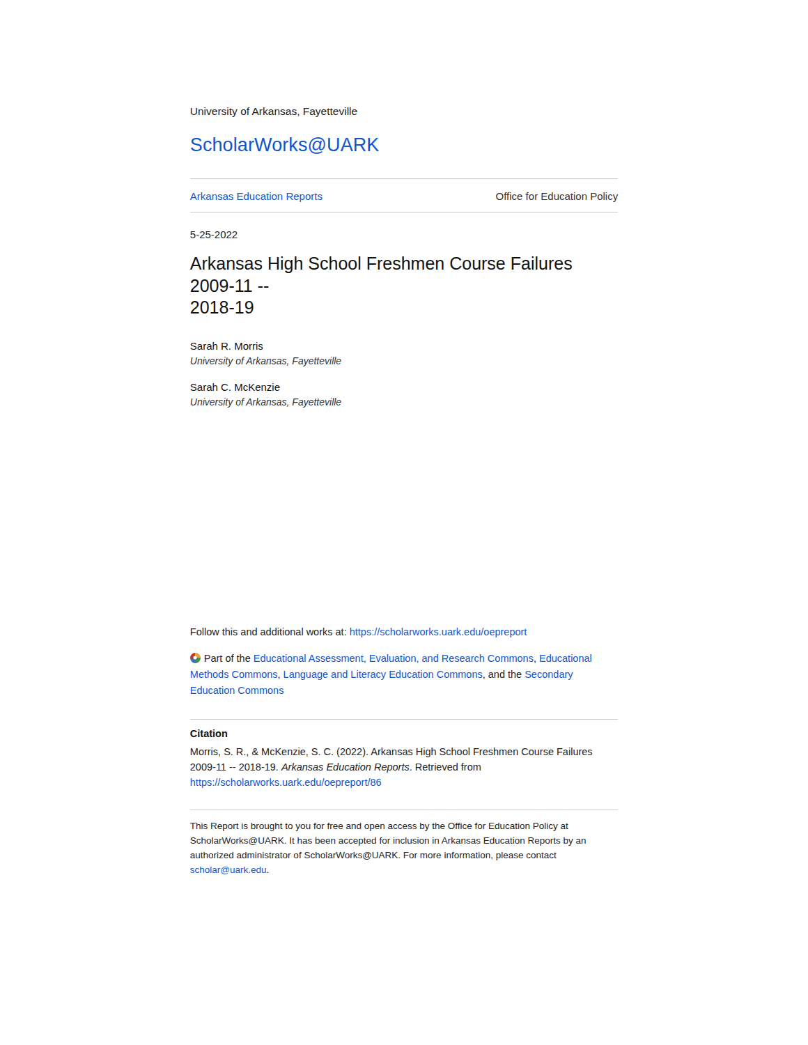University of Arkansas, Fayetteville
ScholarWorks@UARK
Arkansas Education Reports
Office for Education Policy
5-25-2022
Arkansas High School Freshmen Course Failures 2009-11 --
2018-19
Sarah R. Morris
University of Arkansas, Fayetteville
Sarah C. McKenzie
University of Arkansas, Fayetteville
Follow this and additional works at: https://scholarworks.uark.edu/oepreport
Part of the Educational Assessment, Evaluation, and Research Commons, Educational Methods Commons, Language and Literacy Education Commons, and the Secondary Education Commons
Citation
Morris, S. R., & McKenzie, S. C. (2022). Arkansas High School Freshmen Course Failures 2009-11 -- 2018-19. Arkansas Education Reports. Retrieved from https://scholarworks.uark.edu/oepreport/86
This Report is brought to you for free and open access by the Office for Education Policy at ScholarWorks@UARK. It has been accepted for inclusion in Arkansas Education Reports by an authorized administrator of ScholarWorks@UARK. For more information, please contact scholar@uark.edu.